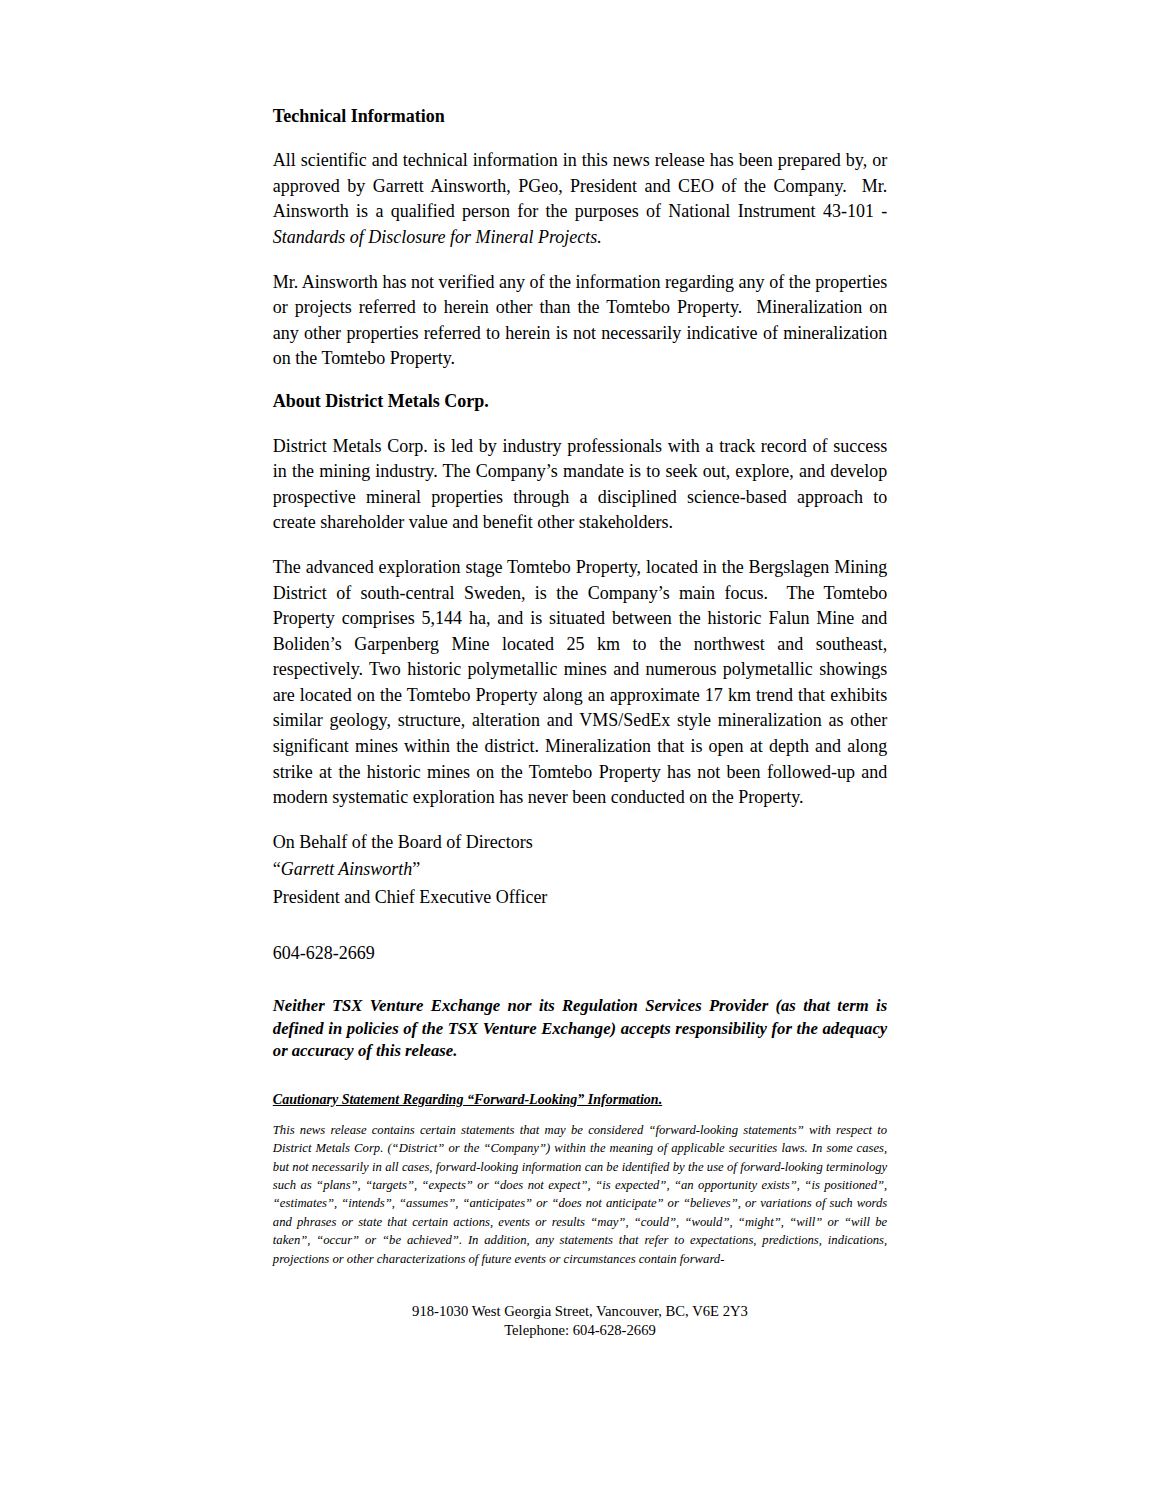Technical Information
All scientific and technical information in this news release has been prepared by, or approved by Garrett Ainsworth, PGeo, President and CEO of the Company. Mr. Ainsworth is a qualified person for the purposes of National Instrument 43-101 - Standards of Disclosure for Mineral Projects.
Mr. Ainsworth has not verified any of the information regarding any of the properties or projects referred to herein other than the Tomtebo Property. Mineralization on any other properties referred to herein is not necessarily indicative of mineralization on the Tomtebo Property.
About District Metals Corp.
District Metals Corp. is led by industry professionals with a track record of success in the mining industry. The Company’s mandate is to seek out, explore, and develop prospective mineral properties through a disciplined science-based approach to create shareholder value and benefit other stakeholders.
The advanced exploration stage Tomtebo Property, located in the Bergslagen Mining District of south-central Sweden, is the Company’s main focus. The Tomtebo Property comprises 5,144 ha, and is situated between the historic Falun Mine and Boliden’s Garpenberg Mine located 25 km to the northwest and southeast, respectively. Two historic polymetallic mines and numerous polymetallic showings are located on the Tomtebo Property along an approximate 17 km trend that exhibits similar geology, structure, alteration and VMS/SedEx style mineralization as other significant mines within the district. Mineralization that is open at depth and along strike at the historic mines on the Tomtebo Property has not been followed-up and modern systematic exploration has never been conducted on the Property.
On Behalf of the Board of Directors
“Garrett Ainsworth”
President and Chief Executive Officer
604-628-2669
Neither TSX Venture Exchange nor its Regulation Services Provider (as that term is defined in policies of the TSX Venture Exchange) accepts responsibility for the adequacy or accuracy of this release.
Cautionary Statement Regarding “Forward-Looking” Information.
This news release contains certain statements that may be considered “forward-looking statements” with respect to District Metals Corp. (“District” or the “Company”) within the meaning of applicable securities laws. In some cases, but not necessarily in all cases, forward-looking information can be identified by the use of forward-looking terminology such as “plans”, “targets”, “expects” or “does not expect”, “is expected”, “an opportunity exists”, “is positioned”, “estimates”, “intends”, “assumes”, “anticipates” or “does not anticipate” or “believes”, or variations of such words and phrases or state that certain actions, events or results “may”, “could”, “would”, “might”, “will” or “will be taken”, “occur” or “be achieved”. In addition, any statements that refer to expectations, predictions, indications, projections or other characterizations of future events or circumstances contain forward-
918-1030 West Georgia Street, Vancouver, BC, V6E 2Y3
Telephone: 604-628-2669